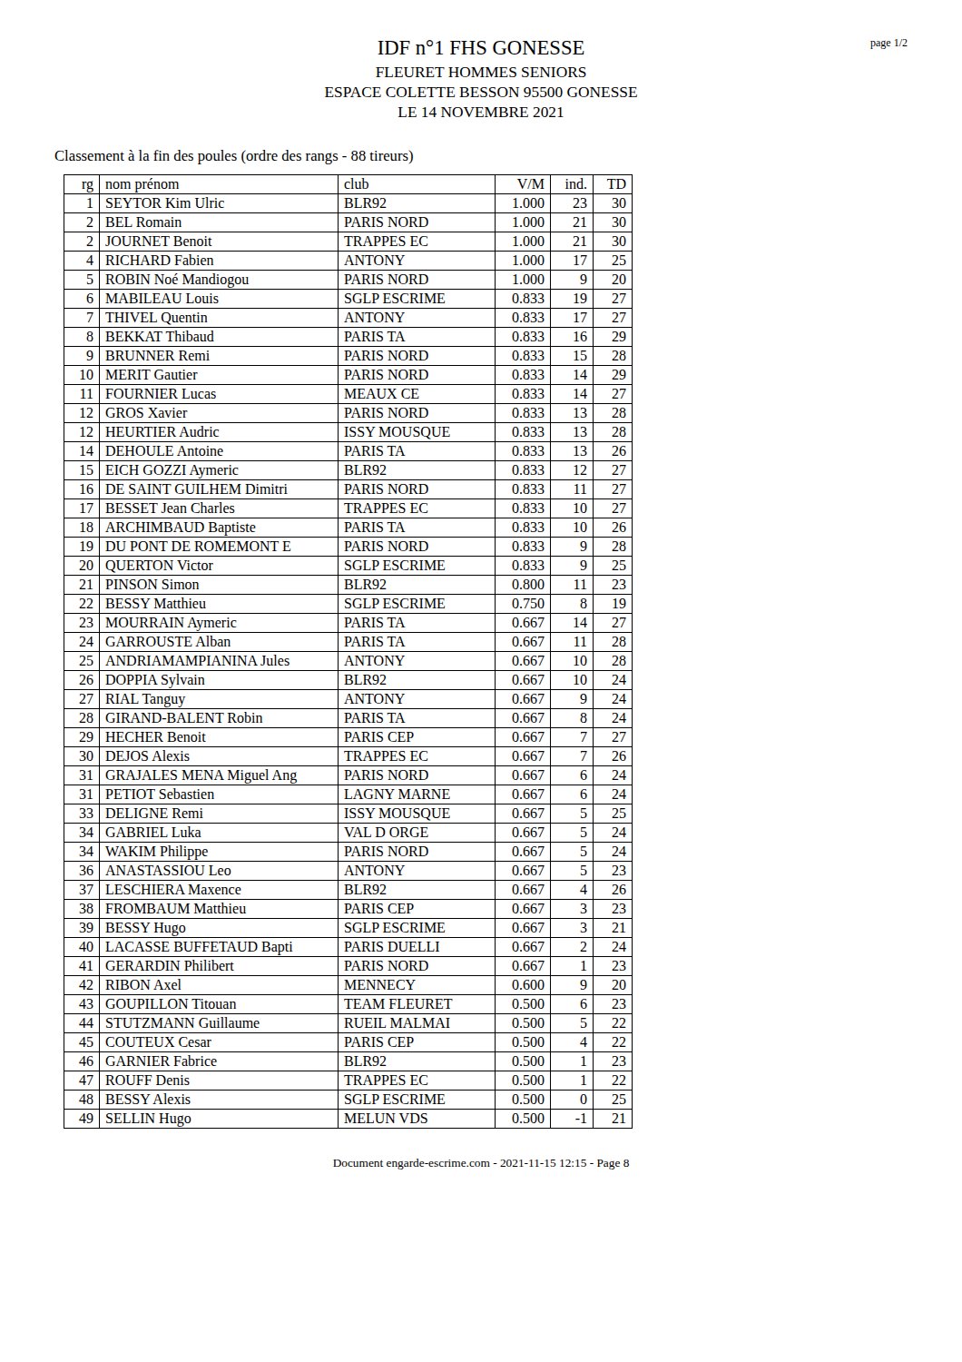page 1/2
IDF n°1 FHS GONESSE
FLEURET HOMMES SENIORS
ESPACE COLETTE BESSON 95500 GONESSE
LE 14 NOVEMBRE 2021
Classement à la fin des poules (ordre des rangs - 88 tireurs)
| rg | nom prénom | club | V/M | ind. | TD |
| --- | --- | --- | --- | --- | --- |
| 1 | SEYTOR Kim Ulric | BLR92 | 1.000 | 23 | 30 |
| 2 | BEL Romain | PARIS NORD | 1.000 | 21 | 30 |
| 2 | JOURNET Benoit | TRAPPES EC | 1.000 | 21 | 30 |
| 4 | RICHARD Fabien | ANTONY | 1.000 | 17 | 25 |
| 5 | ROBIN Noé Mandiogou | PARIS NORD | 1.000 | 9 | 20 |
| 6 | MABILEAU Louis | SGLP ESCRIME | 0.833 | 19 | 27 |
| 7 | THIVEL Quentin | ANTONY | 0.833 | 17 | 27 |
| 8 | BEKKAT Thibaud | PARIS TA | 0.833 | 16 | 29 |
| 9 | BRUNNER Remi | PARIS NORD | 0.833 | 15 | 28 |
| 10 | MERIT Gautier | PARIS NORD | 0.833 | 14 | 29 |
| 11 | FOURNIER Lucas | MEAUX CE | 0.833 | 14 | 27 |
| 12 | GROS Xavier | PARIS NORD | 0.833 | 13 | 28 |
| 12 | HEURTIER Audric | ISSY MOUSQUE | 0.833 | 13 | 28 |
| 14 | DEHOULE Antoine | PARIS TA | 0.833 | 13 | 26 |
| 15 | EICH GOZZI Aymeric | BLR92 | 0.833 | 12 | 27 |
| 16 | DE SAINT GUILHEM Dimitri | PARIS NORD | 0.833 | 11 | 27 |
| 17 | BESSET Jean Charles | TRAPPES EC | 0.833 | 10 | 27 |
| 18 | ARCHIMBAUD Baptiste | PARIS TA | 0.833 | 10 | 26 |
| 19 | DU PONT DE ROMEMONT E | PARIS NORD | 0.833 | 9 | 28 |
| 20 | QUERTON Victor | SGLP ESCRIME | 0.833 | 9 | 25 |
| 21 | PINSON Simon | BLR92 | 0.800 | 11 | 23 |
| 22 | BESSY Matthieu | SGLP ESCRIME | 0.750 | 8 | 19 |
| 23 | MOURRAIN Aymeric | PARIS TA | 0.667 | 14 | 27 |
| 24 | GARROUSTE Alban | PARIS TA | 0.667 | 11 | 28 |
| 25 | ANDRIAMAMPIANINA Jules | ANTONY | 0.667 | 10 | 28 |
| 26 | DOPPIA Sylvain | BLR92 | 0.667 | 10 | 24 |
| 27 | RIAL Tanguy | ANTONY | 0.667 | 9 | 24 |
| 28 | GIRAND-BALENT Robin | PARIS TA | 0.667 | 8 | 24 |
| 29 | HECHER Benoit | PARIS CEP | 0.667 | 7 | 27 |
| 30 | DEJOS Alexis | TRAPPES EC | 0.667 | 7 | 26 |
| 31 | GRAJALES MENA Miguel Ang | PARIS NORD | 0.667 | 6 | 24 |
| 31 | PETIOT Sebastien | LAGNY MARNE | 0.667 | 6 | 24 |
| 33 | DELIGNE Remi | ISSY MOUSQUE | 0.667 | 5 | 25 |
| 34 | GABRIEL Luka | VAL D ORGE | 0.667 | 5 | 24 |
| 34 | WAKIM Philippe | PARIS NORD | 0.667 | 5 | 24 |
| 36 | ANASTASSIOU Leo | ANTONY | 0.667 | 5 | 23 |
| 37 | LESCHIERA Maxence | BLR92 | 0.667 | 4 | 26 |
| 38 | FROMBAUM Matthieu | PARIS CEP | 0.667 | 3 | 23 |
| 39 | BESSY Hugo | SGLP ESCRIME | 0.667 | 3 | 21 |
| 40 | LACASSE BUFFETAUD Bapti | PARIS DUELLI | 0.667 | 2 | 24 |
| 41 | GERARDIN Philibert | PARIS NORD | 0.667 | 1 | 23 |
| 42 | RIBON Axel | MENNECY | 0.600 | 9 | 20 |
| 43 | GOUPILLON Titouan | TEAM FLEURET | 0.500 | 6 | 23 |
| 44 | STUTZMANN Guillaume | RUEIL MALMAI | 0.500 | 5 | 22 |
| 45 | COUTEUX Cesar | PARIS CEP | 0.500 | 4 | 22 |
| 46 | GARNIER Fabrice | BLR92 | 0.500 | 1 | 23 |
| 47 | ROUFF Denis | TRAPPES EC | 0.500 | 1 | 22 |
| 48 | BESSY Alexis | SGLP ESCRIME | 0.500 | 0 | 25 |
| 49 | SELLIN Hugo | MELUN VDS | 0.500 | -1 | 21 |
Document engarde-escrime.com - 2021-11-15 12:15 - Page 8